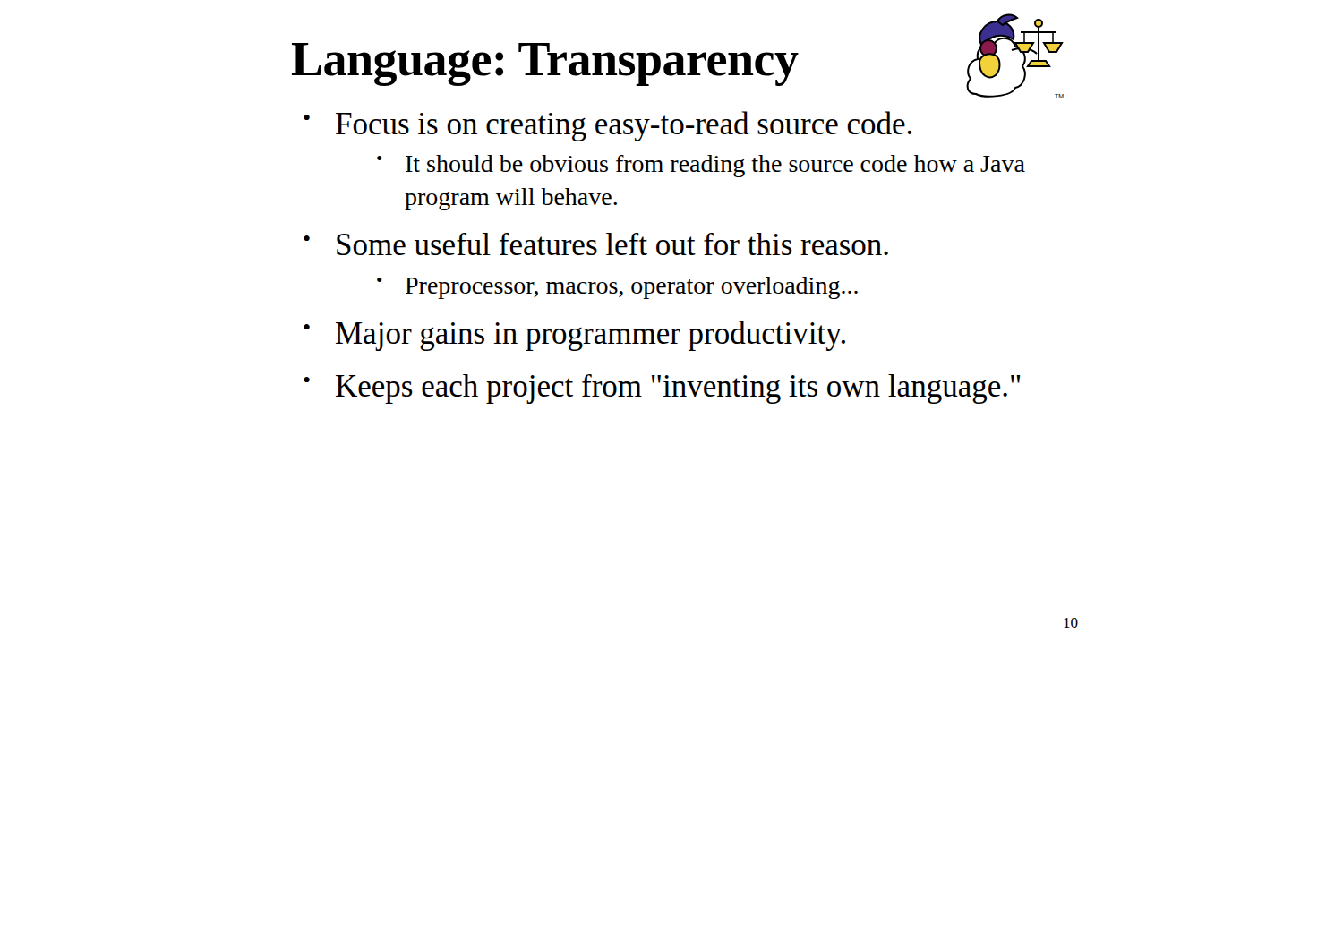TM
Language: Transparency
Focus is on creating easy-to-read source code.
It should be obvious from reading the source code how a Java program will behave.
Some useful features left out for this reason.
Preprocessor, macros, operator overloading...
Major gains in programmer productivity.
Keeps each project from "inventing its own language."
10